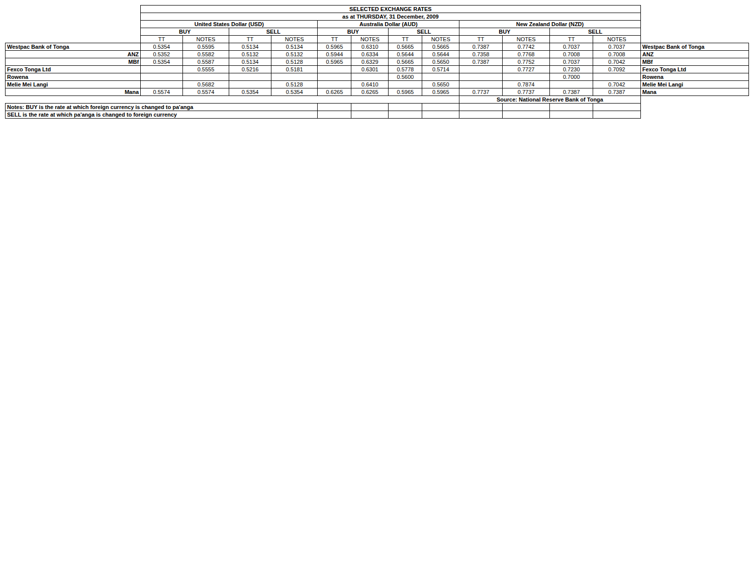| | SELECTED EXCHANGE RATES | |
| | as at THURSDAY, 31 December, 2009 | |
| | United States Dollar (USD) | Australia Dollar (AUD) | New Zealand Dollar (NZD) | |
| | BUY | SELL | BUY | SELL | BUY | SELL | |
| | TT | NOTES | TT | NOTES | TT | NOTES | TT | NOTES | TT | NOTES | TT | NOTES | |
| Westpac Bank of Tonga | 0.5354 | 0.5595 | 0.5134 | 0.5134 | 0.5965 | 0.6310 | 0.5665 | 0.5665 | 0.7387 | 0.7742 | 0.7037 | 0.7037 | Westpac Bank of Tonga |
| ANZ | 0.5352 | 0.5582 | 0.5132 | 0.5132 | 0.5944 | 0.6334 | 0.5644 | 0.5644 | 0.7358 | 0.7768 | 0.7008 | 0.7008 | ANZ |
| MBf | 0.5354 | 0.5587 | 0.5134 | 0.5128 | 0.5965 | 0.6329 | 0.5665 | 0.5650 | 0.7387 | 0.7752 | 0.7037 | 0.7042 | MBf |
| Fexco Tonga Ltd | | 0.5555 | 0.5216 | 0.5181 | | 0.6301 | 0.5778 | 0.5714 | | 0.7727 | 0.7230 | 0.7092 | Fexco Tonga Ltd |
| Rowena | | | | | | | 0.5600 | | | | 0.7000 | | Rowena |
| Melie Mei Langi | | 0.5682 | | 0.5128 | | 0.6410 | | 0.5650 | | 0.7874 | | 0.7042 | Melie Mei Langi |
| Mana | 0.5574 | 0.5574 | 0.5354 | 0.5354 | 0.6265 | 0.6265 | 0.5965 | 0.5965 | 0.7737 | 0.7737 | 0.7387 | 0.7387 | Mana |
| | | Source: National Reserve Bank of Tonga | |
| Notes: BUY is the rate at which foreign currency is changed to pa'anga | | | | | | | | | |
| SELL is the rate at which pa'anga is changed to foreign currency | | | | | | | | | |